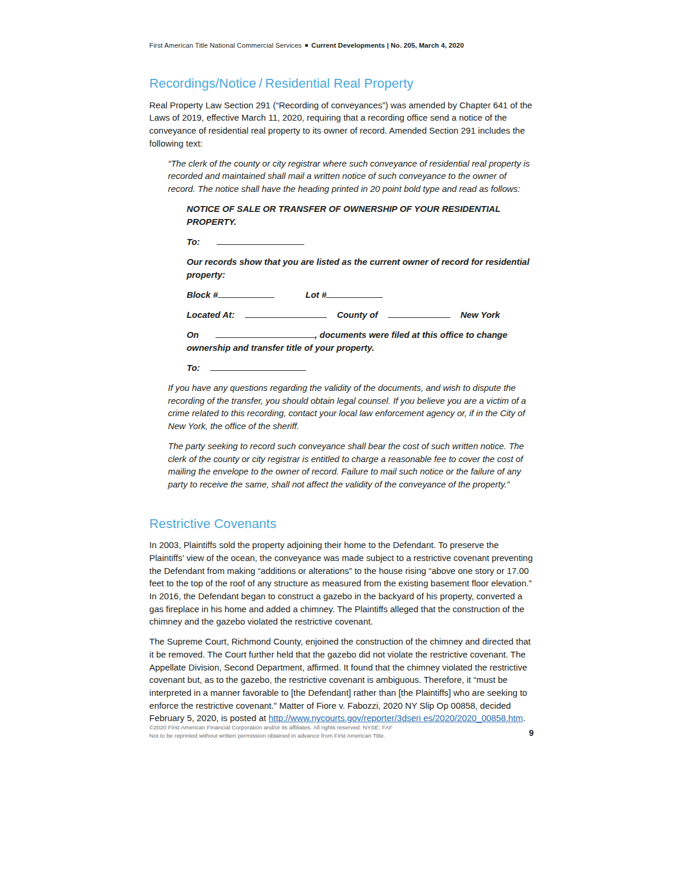First American Title National Commercial Services ■ Current Developments | No. 205, March 4, 2020
Recordings/Notice / Residential Real Property
Real Property Law Section 291 (“Recording of conveyances”) was amended by Chapter 641 of the Laws of 2019, effective March 11, 2020, requiring that a recording office send a notice of the conveyance of residential real property to its owner of record. Amended Section 291 includes the following text:
“The clerk of the county or city registrar where such conveyance of residential real property is recorded and maintained shall mail a written notice of such conveyance to the owner of record. The notice shall have the heading printed in 20 point bold type and read as follows:
NOTICE OF SALE OR TRANSFER OF OWNERSHIP OF YOUR RESIDENTIAL PROPERTY.
To:
Our records show that you are listed as the current owner of record for residential property:
Block # Lot #
Located At: County of New York
On , documents were filed at this office to change ownership and transfer title of your property.
To:
If you have any questions regarding the validity of the documents, and wish to dispute the recording of the transfer, you should obtain legal counsel. If you believe you are a victim of a crime related to this recording, contact your local law enforcement agency or, if in the City of New York, the office of the sheriff.
The party seeking to record such conveyance shall bear the cost of such written notice. The clerk of the county or city registrar is entitled to charge a reasonable fee to cover the cost of mailing the envelope to the owner of record. Failure to mail such notice or the failure of any party to receive the same, shall not affect the validity of the conveyance of the property.”
Restrictive Covenants
In 2003, Plaintiffs sold the property adjoining their home to the Defendant. To preserve the Plaintiffs’ view of the ocean, the conveyance was made subject to a restrictive covenant preventing the Defendant from making “additions or alterations” to the house rising “above one story or 17.00 feet to the top of the roof of any structure as measured from the existing basement floor elevation.” In 2016, the Defendant began to construct a gazebo in the backyard of his property, converted a gas fireplace in his home and added a chimney. The Plaintiffs alleged that the construction of the chimney and the gazebo violated the restrictive covenant.
The Supreme Court, Richmond County, enjoined the construction of the chimney and directed that it be removed. The Court further held that the gazebo did not violate the restrictive covenant. The Appellate Division, Second Department, affirmed. It found that the chimney violated the restrictive covenant but, as to the gazebo, the restrictive covenant is ambiguous. Therefore, it “must be interpreted in a manner favorable to [the Defendant] rather than [the Plaintiffs] who are seeking to enforce the restrictive covenant.” Matter of Fiore v. Fabozzi, 2020 NY Slip Op 00858, decided February 5, 2020, is posted at http://www.nycourts.gov/reporter/3dseri es/2020/2020_00858.htm.
©2020 First American Financial Corporation and/or its affiliates. All rights reserved. NYSE: FAF
Not to be reprinted without written permission obtained in advance from First American Title. 9